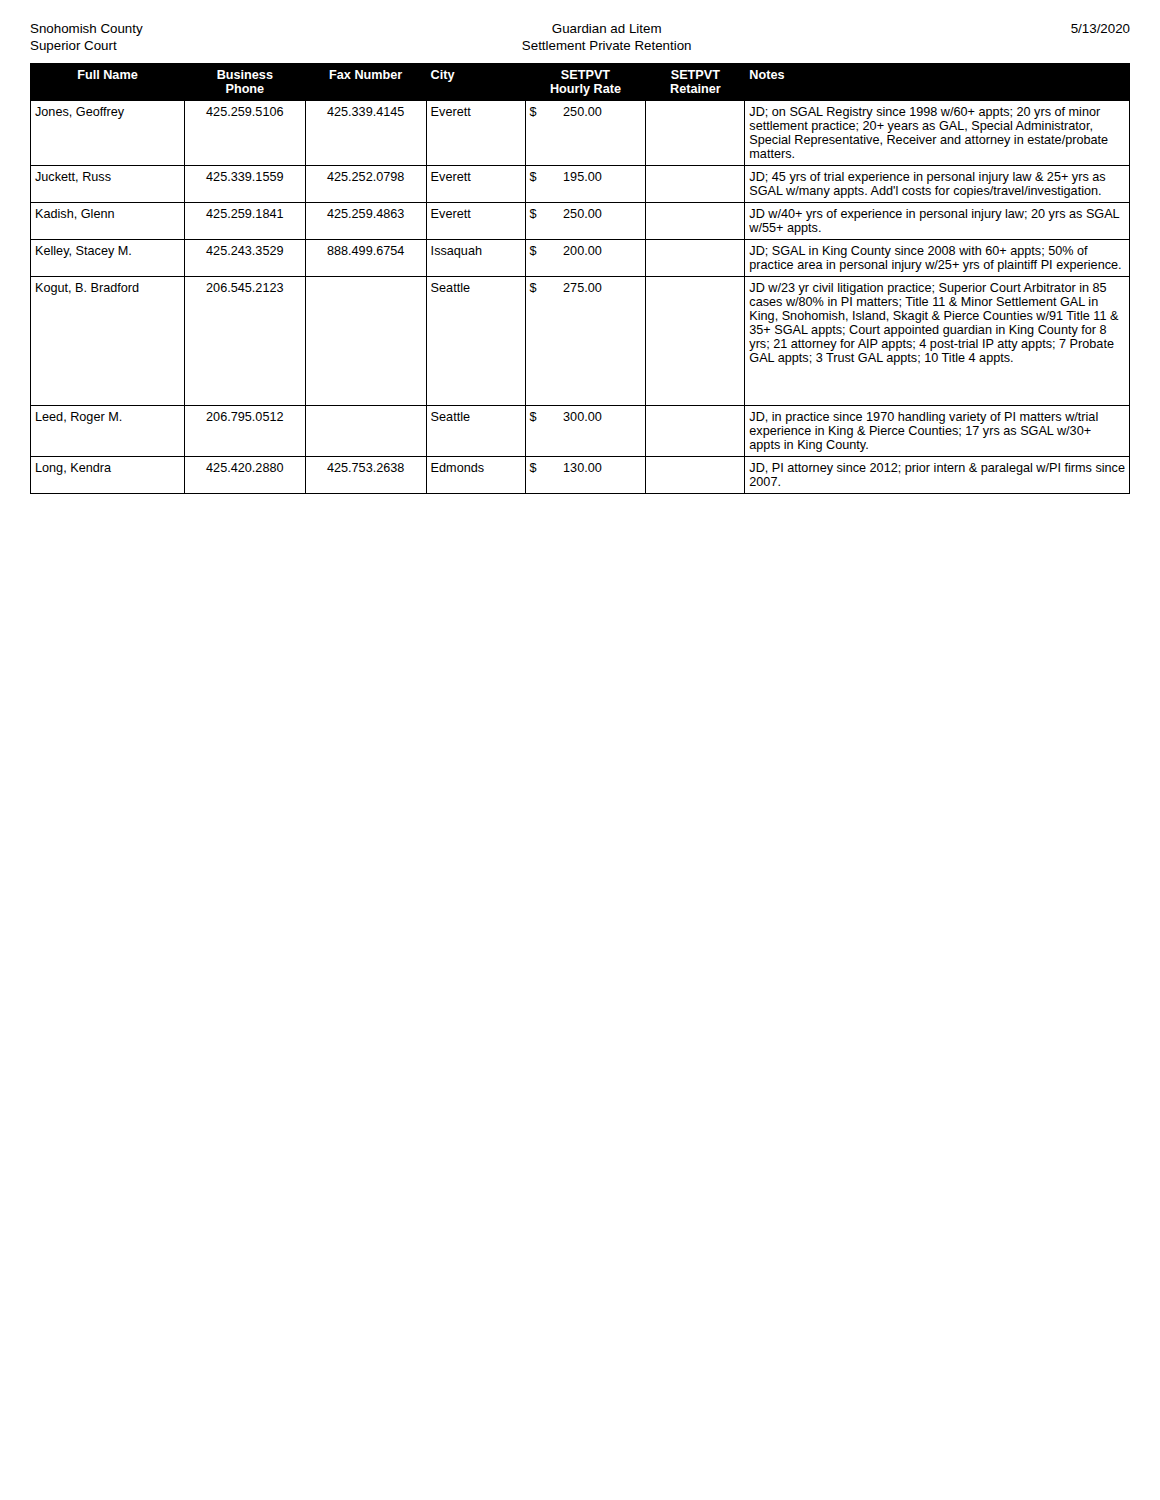Snohomish County
Superior Court
Guardian ad Litem
Settlement Private Retention
5/13/2020
| Full Name | Business Phone | Fax Number | City | SETPVT Hourly Rate | SETPVT Retainer | Notes |
| --- | --- | --- | --- | --- | --- | --- |
| Jones, Geoffrey | 425.259.5106 | 425.339.4145 | Everett | $ 250.00 | | JD; on SGAL Registry since 1998 w/60+ appts; 20 yrs of minor settlement practice; 20+ years as GAL, Special Administrator, Special Representative, Receiver and attorney in estate/probate matters. |
| Juckett, Russ | 425.339.1559 | 425.252.0798 | Everett | $ 195.00 | | JD; 45 yrs of trial experience in personal injury law & 25+ yrs as SGAL w/many appts. Add'l costs for copies/travel/investigation. |
| Kadish, Glenn | 425.259.1841 | 425.259.4863 | Everett | $ 250.00 | | JD w/40+ yrs of experience in personal injury law; 20 yrs as SGAL w/55+ appts. |
| Kelley, Stacey M. | 425.243.3529 | 888.499.6754 | Issaquah | $ 200.00 | | JD; SGAL in King County since 2008 with 60+ appts; 50% of practice area in personal injury w/25+ yrs of plaintiff PI experience. |
| Kogut, B. Bradford | 206.545.2123 | | Seattle | $ 275.00 | | JD w/23 yr civil litigation practice; Superior Court Arbitrator in 85 cases w/80% in PI matters; Title 11 & Minor Settlement GAL in King, Snohomish, Island, Skagit & Pierce Counties w/91 Title 11 & 35+ SGAL appts; Court appointed guardian in King County for 8 yrs; 21 attorney for AIP appts; 4 post-trial IP atty appts; 7 Probate GAL appts; 3 Trust GAL appts; 10 Title 4 appts. |
| Leed, Roger M. | 206.795.0512 | | Seattle | $ 300.00 | | JD, in practice since 1970 handling variety of PI matters w/trial experience in King & Pierce Counties; 17 yrs as SGAL w/30+ appts in King County. |
| Long, Kendra | 425.420.2880 | 425.753.2638 | Edmonds | $ 130.00 | | JD, PI attorney since 2012; prior intern & paralegal w/PI firms since 2007. |